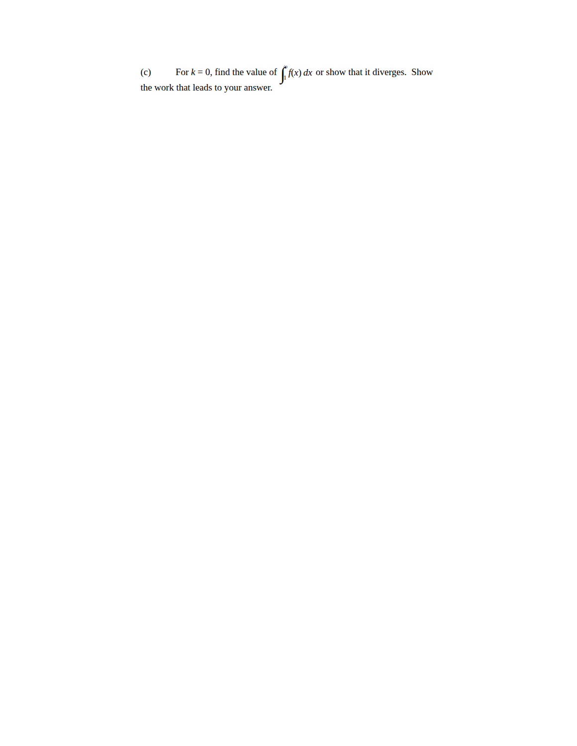(c) For k = 0, find the value of ∫∞1 f(x) dx or show that it diverges. Show the work that leads to your answer.